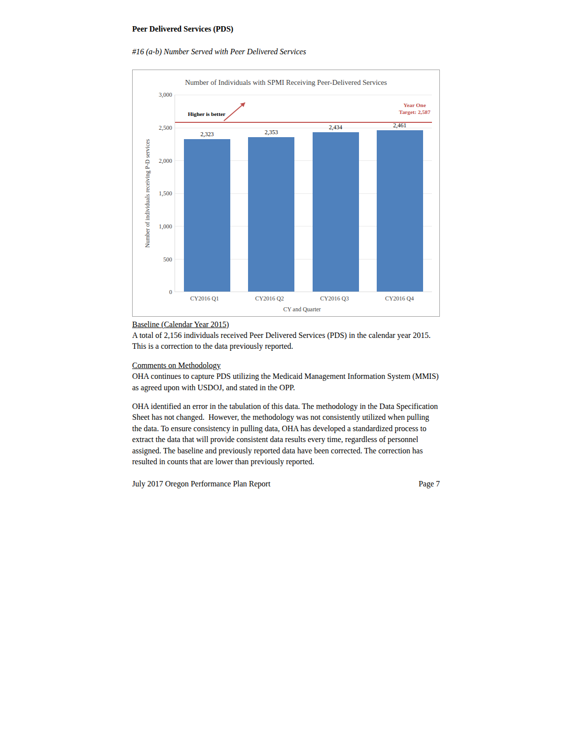Peer Delivered Services (PDS)
#16 (a-b) Number Served with Peer Delivered Services
Number of Individuals with SPMI Receiving Peer-Delivered Services
Number of individuals receiving P-D services
3,000
2,500
2,000
1,500
1,000
500
0
Higher is better
Year One
Target: 2,587
2,323
2,353
2,434
2,461
CY2016 Q1
CY2016 Q2
CY2016 Q3
CY2016 Q4
CY and Quarter
Baseline (Calendar Year 2015)
A total of 2,156 individuals received Peer Delivered Services (PDS) in the calendar year 2015. This is a correction to the data previously reported.
Comments on Methodology
OHA continues to capture PDS utilizing the Medicaid Management Information System (MMIS) as agreed upon with USDOJ, and stated in the OPP.
OHA identified an error in the tabulation of this data. The methodology in the Data Specification Sheet has not changed. However, the methodology was not consistently utilized when pulling the data. To ensure consistency in pulling data, OHA has developed a standardized process to extract the data that will provide consistent data results every time, regardless of personnel assigned. The baseline and previously reported data have been corrected. The correction has resulted in counts that are lower than previously reported.
July 2017 Oregon Performance Plan Report Page 7